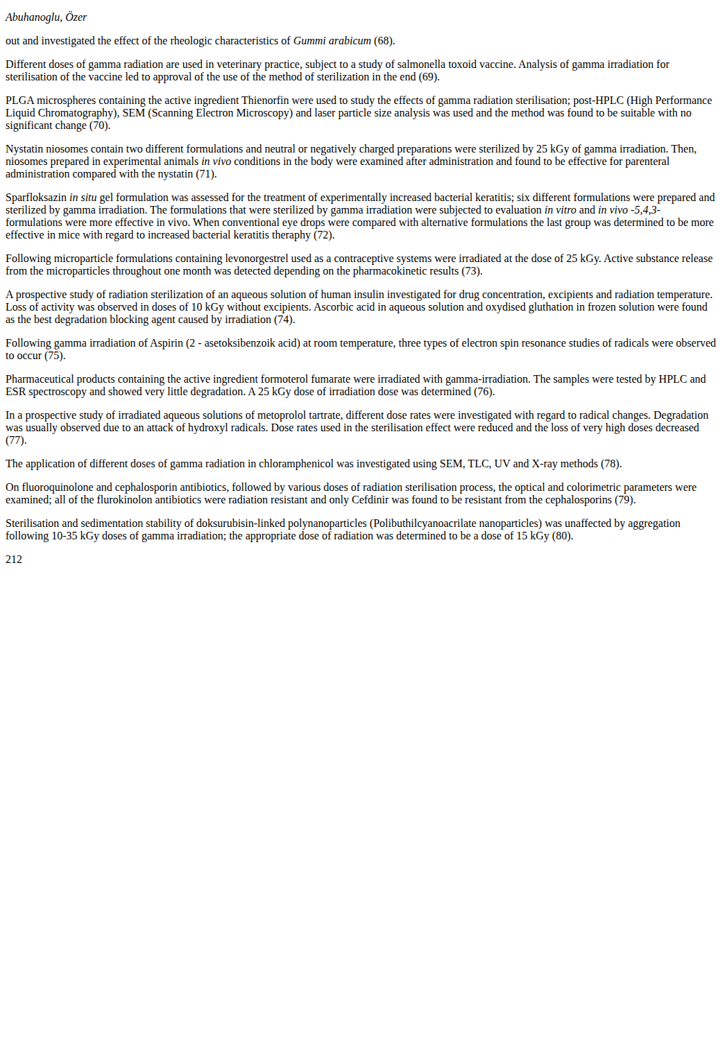Abuhanoglu, Özer
out and investigated the effect of the rheologic characteristics of Gummi arabicum (68).
Different doses of gamma radiation are used in veterinary practice, subject to a study of salmonella toxoid vaccine. Analysis of gamma irradiation for sterilisation of the vaccine led to approval of the use of the method of sterilization in the end (69).
PLGA microspheres containing the active ingredient Thienorfin were used to study the effects of gamma radiation sterilisation; post-HPLC (High Performance Liquid Chromatography), SEM (Scanning Electron Microscopy) and laser particle size analysis was used and the method was found to be suitable with no significant change (70).
Nystatin niosomes contain two different formulations and neutral or negatively charged preparations were sterilized by 25 kGy of gamma irradiation. Then, niosomes prepared in experimental animals in vivo conditions in the body were examined after administration and found to be effective for parenteral administration compared with the nystatin (71).
Sparfloksazin in situ gel formulation was assessed for the treatment of experimentally increased bacterial keratitis; six different formulations were prepared and sterilized by gamma irradiation. The formulations that were sterilized by gamma irradiation were subjected to evaluation in vitro and in vivo -5,4,3- formulations were more effective in vivo. When conventional eye drops were compared with alternative formulations the last group was determined to be more effective in mice with regard to increased bacterial keratitis theraphy (72).
Following microparticle formulations containing levonorgestrel used as a contraceptive systems were irradiated at the dose of 25 kGy. Active substance release from the microparticles throughout one month was detected depending on the pharmacokinetic results (73).
A prospective study of radiation sterilization of an aqueous solution of human insulin investigated for drug concentration, excipients and radiation temperature. Loss of activity was observed in doses of 10 kGy without excipients. Ascorbic acid in aqueous solution and oxydised gluthation in frozen solution were found as the best degradation blocking agent caused by irradiation (74).
Following gamma irradiation of Aspirin (2 - asetoksibenzoik acid) at room temperature, three types of electron spin resonance studies of radicals were observed to occur (75).
Pharmaceutical products containing the active ingredient formoterol fumarate were irradiated with gamma-irradiation. The samples were tested by HPLC and ESR spectroscopy and showed very little degradation. A 25 kGy dose of irradiation dose was determined (76).
In a prospective study of irradiated aqueous solutions of metoprolol tartrate, different dose rates were investigated with regard to radical changes. Degradation was usually observed due to an attack of hydroxyl radicals. Dose rates used in the sterilisation effect were reduced and the loss of very high doses decreased (77).
The application of different doses of gamma radiation in chloramphenicol was investigated using SEM, TLC, UV and X-ray methods (78).
On fluoroquinolone and cephalosporin antibiotics, followed by various doses of radiation sterilisation process, the optical and colorimetric parameters were examined; all of the flurokinolon antibiotics were radiation resistant and only Cefdinir was found to be resistant from the cephalosporins (79).
Sterilisation and sedimentation stability of doksurubisin-linked polynanoparticles (Polibuthilcyanoacrilate nanoparticles) was unaffected by aggregation following 10-35 kGy doses of gamma irradiation; the appropriate dose of radiation was determined to be a dose of 15 kGy (80).
212